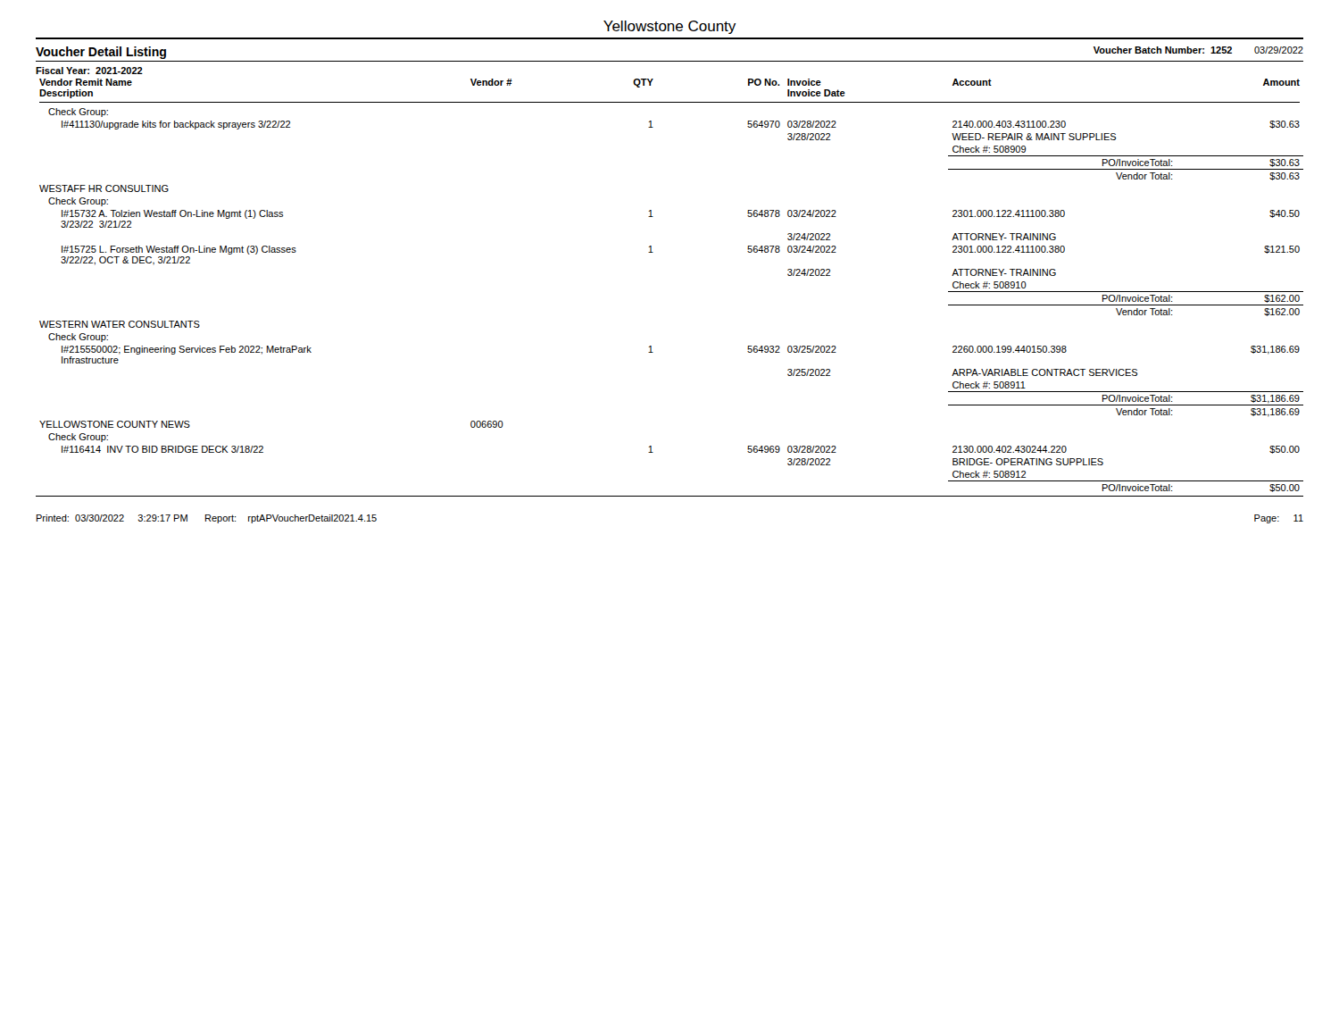Yellowstone County
Voucher Detail Listing Voucher Batch Number: 1252 03/29/2022
Fiscal Year: 2021-2022
| Vendor Remit Name Description | Vendor # | QTY | PO No. | Invoice Invoice Date | Account | Amount |
| --- | --- | --- | --- | --- | --- | --- |
| Check Group: | | | | | | |
| I#411130/upgrade kits for backpack sprayers 3/22/22 | | 1 | 564970 | 03/28/2022 | 2140.000.403.431100.230 | $30.63 |
| | | | | 3/28/2022 | WEED- REPAIR & MAINT SUPPLIES | |
| | | | | | Check #: 508909 | |
| | | | | | PO/InvoiceTotal: | $30.63 |
| | | | | | Vendor Total: | $30.63 |
| WESTAFF HR CONSULTING | | | | | | |
| Check Group: | | | | | | |
| I#15732 A. Tolzien Westaff On-Line Mgmt (1) Class 3/23/22 3/21/22 | | 1 | 564878 | 03/24/2022 | 2301.000.122.411100.380 | $40.50 |
| | | | | 3/24/2022 | ATTORNEY- TRAINING | |
| I#15725 L. Forseth Westaff On-Line Mgmt (3) Classes 3/22/22, OCT & DEC, 3/21/22 | | 1 | 564878 | 03/24/2022 | 2301.000.122.411100.380 | $121.50 |
| | | | | 3/24/2022 | ATTORNEY- TRAINING | |
| | | | | | Check #: 508910 | |
| | | | | | PO/InvoiceTotal: | $162.00 |
| | | | | | Vendor Total: | $162.00 |
| WESTERN WATER CONSULTANTS | | | | | | |
| Check Group: | | | | | | |
| I#215550002; Engineering Services Feb 2022; MetraPark Infrastructure | | 1 | 564932 | 03/25/2022 | 2260.000.199.440150.398 | $31,186.69 |
| | | | | 3/25/2022 | ARPA-VARIABLE CONTRACT SERVICES | |
| | | | | | Check #: 508911 | |
| | | | | | PO/InvoiceTotal: | $31,186.69 |
| | | | | | Vendor Total: | $31,186.69 |
| YELLOWSTONE COUNTY NEWS | 006690 | | | | | |
| Check Group: | | | | | | |
| I#116414 INV TO BID BRIDGE DECK 3/18/22 | | 1 | 564969 | 03/28/2022 | 2130.000.402.430244.220 | $50.00 |
| | | | | 3/28/2022 | BRIDGE- OPERATING SUPPLIES | |
| | | | | | Check #: 508912 | |
| | | | | | PO/InvoiceTotal: | $50.00 |
Printed: 03/30/2022 3:29:17 PM Report: rptAPVoucherDetail Page: 11 2021.4.15